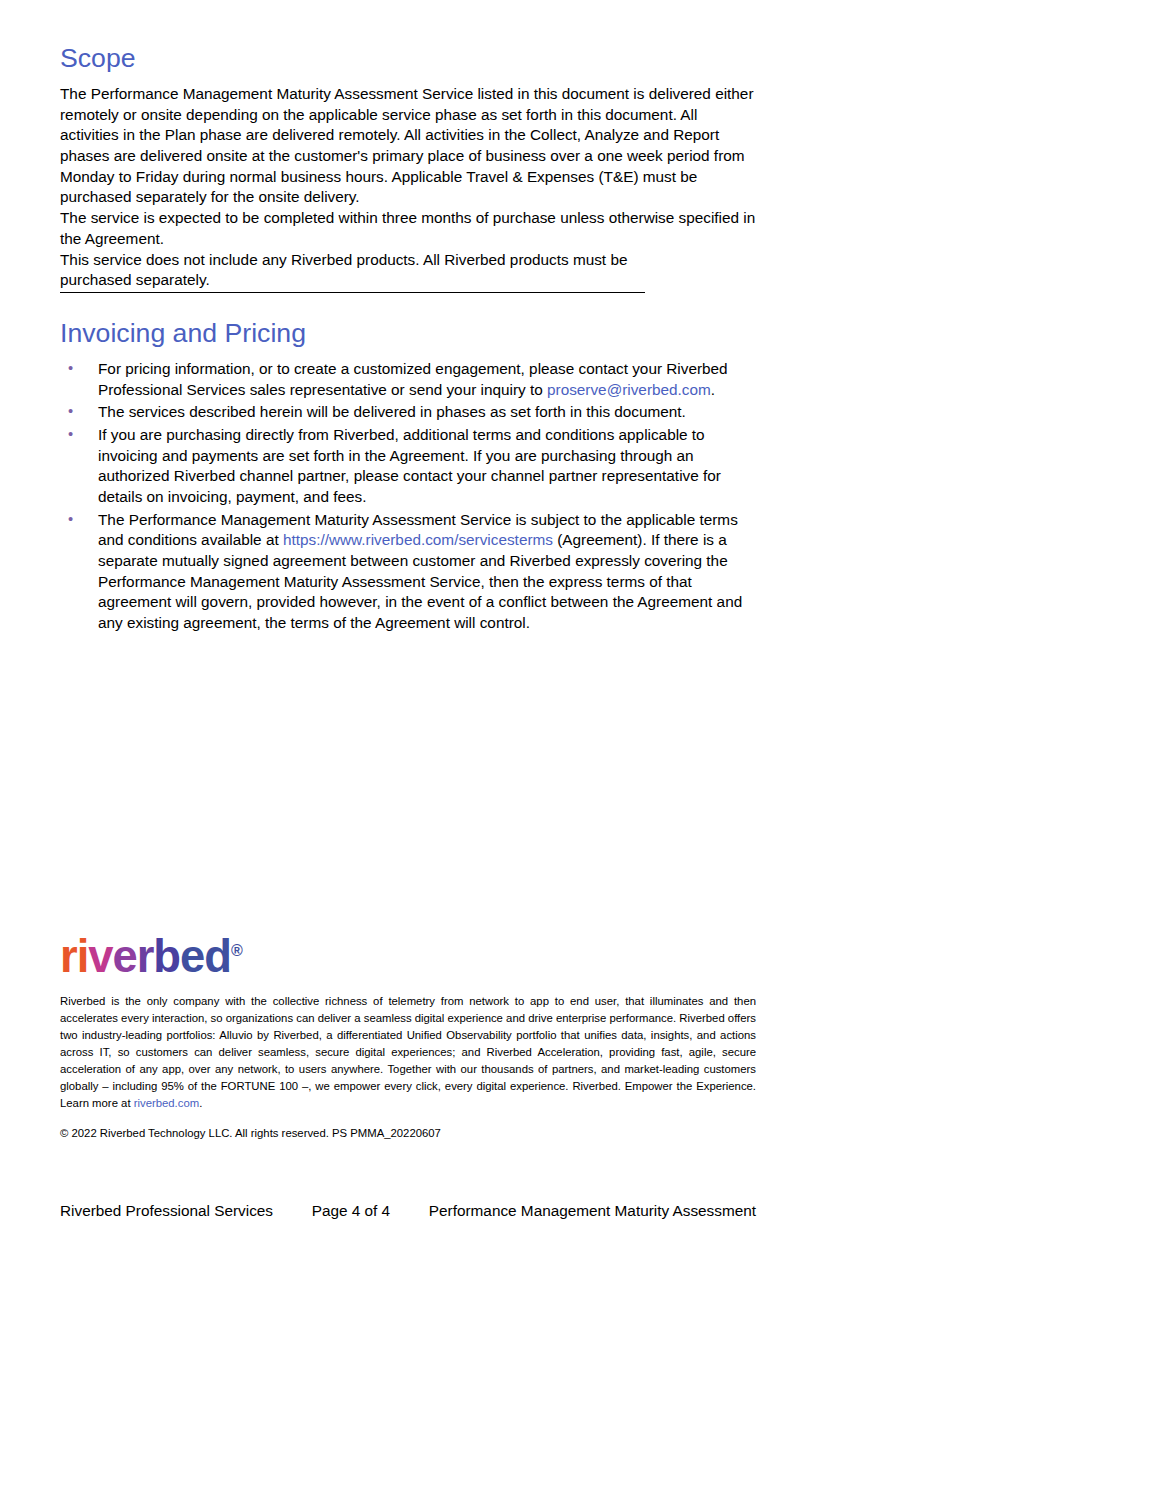Scope
The Performance Management Maturity Assessment Service listed in this document is delivered either remotely or onsite depending on the applicable service phase as set forth in this document. All activities in the Plan phase are delivered remotely. All activities in the Collect, Analyze and Report phases are delivered onsite at the customer's primary place of business over a one week period from Monday to Friday during normal business hours. Applicable Travel & Expenses (T&E) must be purchased separately for the onsite delivery.
The service is expected to be completed within three months of purchase unless otherwise specified in the Agreement.
This service does not include any Riverbed products. All Riverbed products must be purchased separately.
Invoicing and Pricing
For pricing information, or to create a customized engagement, please contact your Riverbed Professional Services sales representative or send your inquiry to proserve@riverbed.com.
The services described herein will be delivered in phases as set forth in this document.
If you are purchasing directly from Riverbed, additional terms and conditions applicable to invoicing and payments are set forth in the Agreement. If you are purchasing through an authorized Riverbed channel partner, please contact your channel partner representative for details on invoicing, payment, and fees.
The Performance Management Maturity Assessment Service is subject to the applicable terms and conditions available at https://www.riverbed.com/servicesterms (Agreement). If there is a separate mutually signed agreement between customer and Riverbed expressly covering the Performance Management Maturity Assessment Service, then the express terms of that agreement will govern, provided however, in the event of a conflict between the Agreement and any existing agreement, the terms of the Agreement will control.
riverbed®
Riverbed is the only company with the collective richness of telemetry from network to app to end user, that illuminates and then accelerates every interaction, so organizations can deliver a seamless digital experience and drive enterprise performance. Riverbed offers two industry-leading portfolios: Alluvio by Riverbed, a differentiated Unified Observability portfolio that unifies data, insights, and actions across IT, so customers can deliver seamless, secure digital experiences; and Riverbed Acceleration, providing fast, agile, secure acceleration of any app, over any network, to users anywhere. Together with our thousands of partners, and market-leading customers globally – including 95% of the FORTUNE 100 –, we empower every click, every digital experience. Riverbed. Empower the Experience. Learn more at riverbed.com.
© 2022 Riverbed Technology LLC. All rights reserved. PS PMMA_20220607
Riverbed Professional Services Page 4 of 4 Performance Management Maturity Assessment